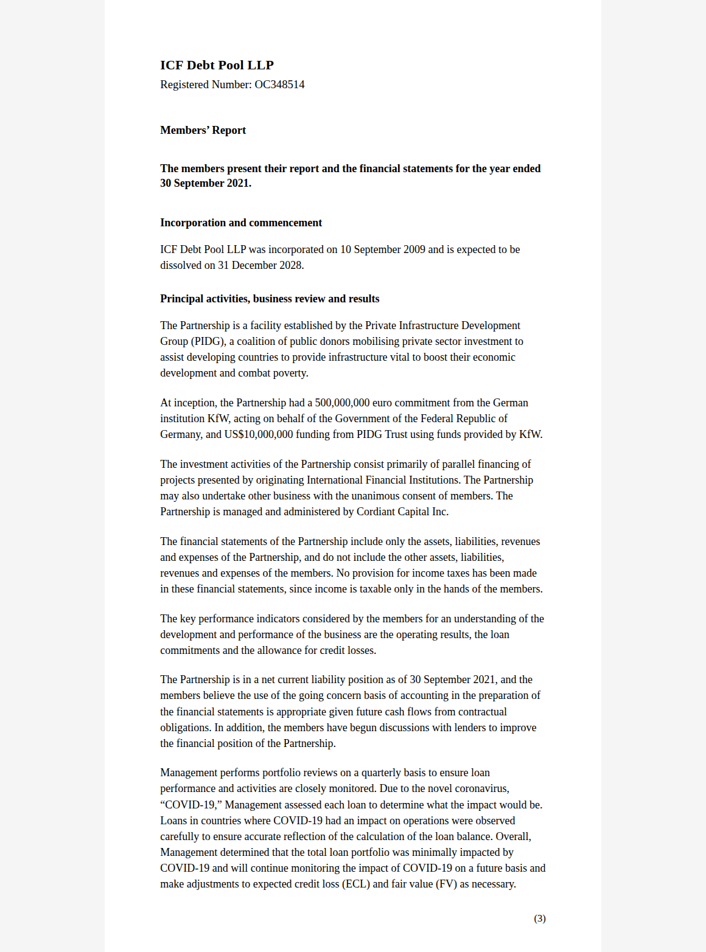ICF Debt Pool LLP
Registered Number: OC348514
Members’ Report
The members present their report and the financial statements for the year ended
30 September 2021.
Incorporation and commencement
ICF Debt Pool LLP was incorporated on 10 September 2009 and is expected to be dissolved on 31 December 2028.
Principal activities, business review and results
The Partnership is a facility established by the Private Infrastructure Development Group (PIDG), a coalition of public donors mobilising private sector investment to assist developing countries to provide infrastructure vital to boost their economic development and combat poverty.
At inception, the Partnership had a 500,000,000 euro commitment from the German institution KfW, acting on behalf of the Government of the Federal Republic of Germany, and US$10,000,000 funding from PIDG Trust using funds provided by KfW.
The investment activities of the Partnership consist primarily of parallel financing of projects presented by originating International Financial Institutions. The Partnership may also undertake other business with the unanimous consent of members. The Partnership is managed and administered by Cordiant Capital Inc.
The financial statements of the Partnership include only the assets, liabilities, revenues and expenses of the Partnership, and do not include the other assets, liabilities, revenues and expenses of the members. No provision for income taxes has been made in these financial statements, since income is taxable only in the hands of the members.
The key performance indicators considered by the members for an understanding of the development and performance of the business are the operating results, the loan commitments and the allowance for credit losses.
The Partnership is in a net current liability position as of 30 September 2021, and the members believe the use of the going concern basis of accounting in the preparation of the financial statements is appropriate given future cash flows from contractual obligations. In addition, the members have begun discussions with lenders to improve the financial position of the Partnership.
Management performs portfolio reviews on a quarterly basis to ensure loan performance and activities are closely monitored. Due to the novel coronavirus, “COVID-19,” Management assessed each loan to determine what the impact would be. Loans in countries where COVID-19 had an impact on operations were observed carefully to ensure accurate reflection of the calculation of the loan balance. Overall, Management determined that the total loan portfolio was minimally impacted by COVID-19 and will continue monitoring the impact of COVID-19 on a future basis and make adjustments to expected credit loss (ECL) and fair value (FV) as necessary.
(3)